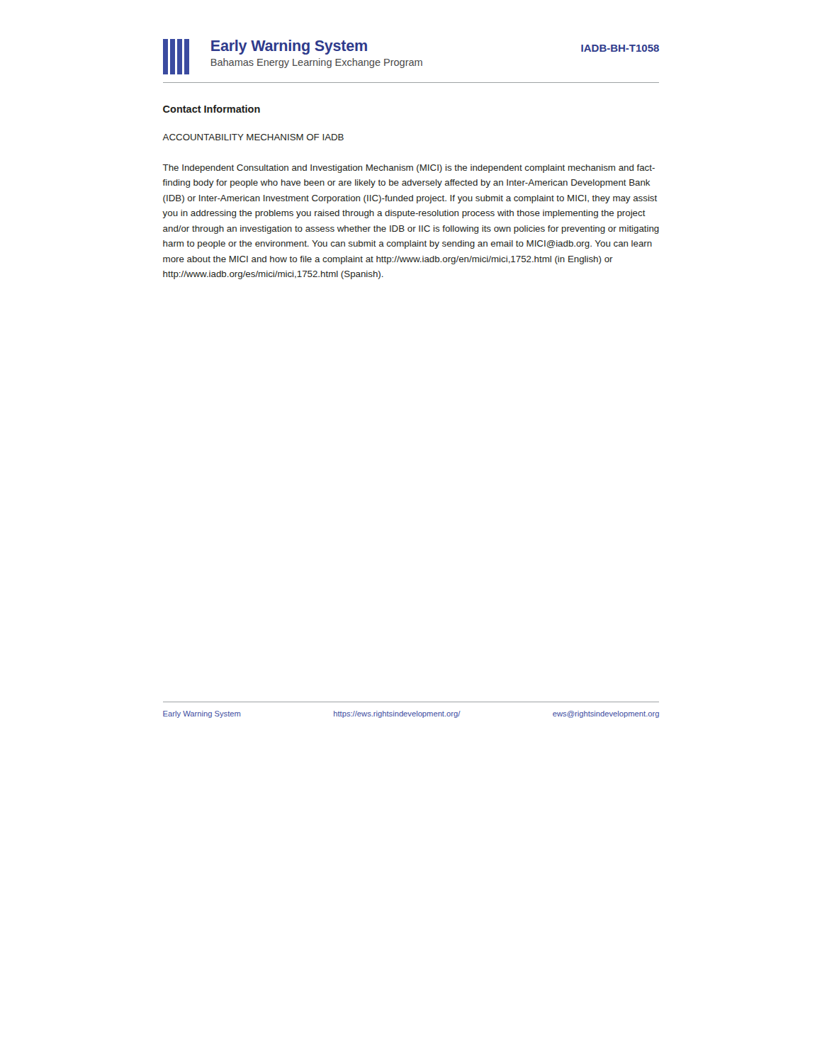Early Warning System
Bahamas Energy Learning Exchange Program
IADB-BH-T1058
Contact Information
ACCOUNTABILITY MECHANISM OF IADB
The Independent Consultation and Investigation Mechanism (MICI) is the independent complaint mechanism and fact-finding body for people who have been or are likely to be adversely affected by an Inter-American Development Bank (IDB) or Inter-American Investment Corporation (IIC)-funded project. If you submit a complaint to MICI, they may assist you in addressing the problems you raised through a dispute-resolution process with those implementing the project and/or through an investigation to assess whether the IDB or IIC is following its own policies for preventing or mitigating harm to people or the environment. You can submit a complaint by sending an email to MICI@iadb.org. You can learn more about the MICI and how to file a complaint at http://www.iadb.org/en/mici/mici,1752.html (in English) or http://www.iadb.org/es/mici/mici,1752.html (Spanish).
Early Warning System https://ews.rightsindevelopment.org/ ews@rightsindevelopment.org